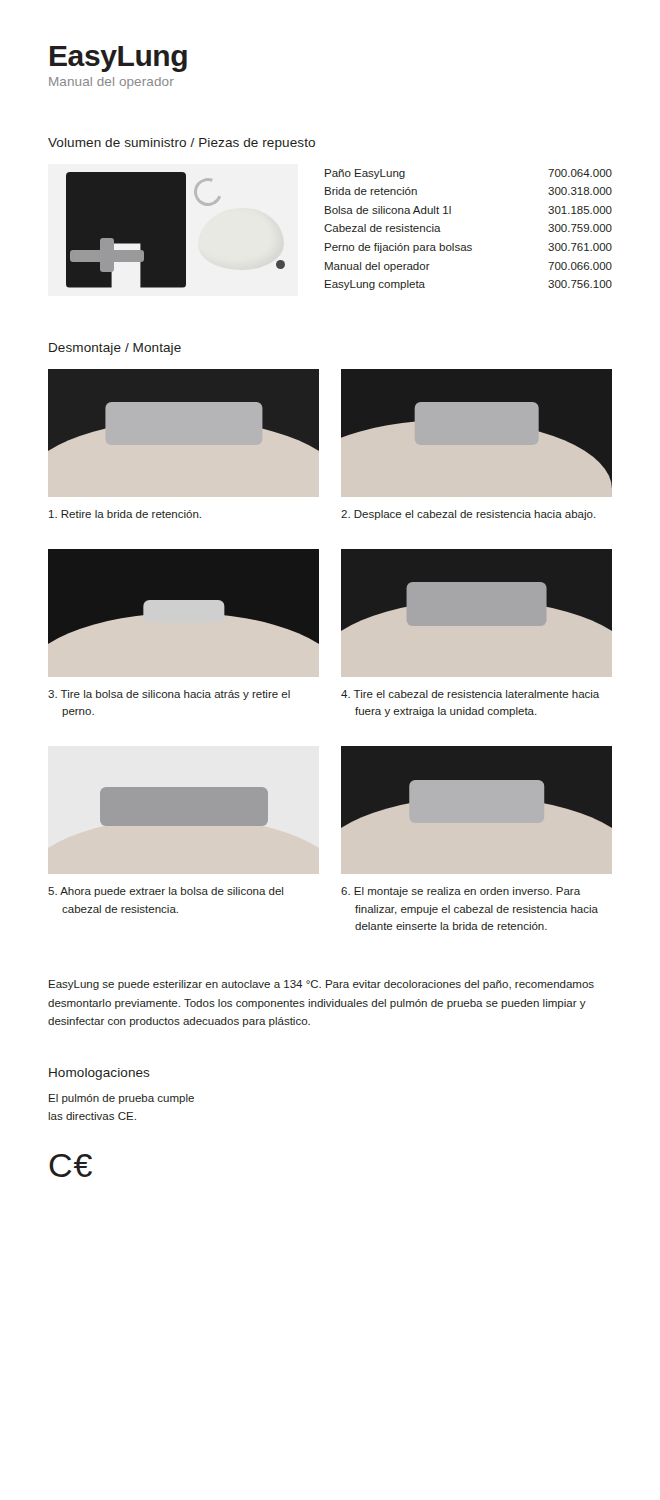EasyLung
Manual del operador
Volumen de suministro / Piezas de repuesto
| Paño EasyLung | 700.064.000 |
| Brida de retención | 300.318.000 |
| Bolsa de silicona Adult 1l | 301.185.000 |
| Cabezal de resistencia | 300.759.000 |
| Perno de fijación para bolsas | 300.761.000 |
| Manual del operador | 700.066.000 |
| EasyLung completa | 300.756.100 |
Desmontaje / Montaje
1. Retire la brida de retención.
2. Desplace el cabezal de resistencia hacia abajo.
3. Tire la bolsa de silicona hacia atrás y retire el perno.
4. Tire el cabezal de resistencia lateralmente hacia fuera y extraiga la unidad completa.
5. Ahora puede extraer la bolsa de silicona del cabezal de resistencia.
6. El montaje se realiza en orden inverso. Para finalizar, empuje el cabezal de resistencia hacia delante einserte la brida de retención.
EasyLung se puede esterilizar en autoclave a 134 °C. Para evitar decoloraciones del paño, recomendamos desmontarlo previamente. Todos los componentes individuales del pulmón de prueba se pueden limpiar y desinfectar con productos adecuados para plástico.
Homologaciones
El pulmón de prueba cumple
las directivas CE.
C€